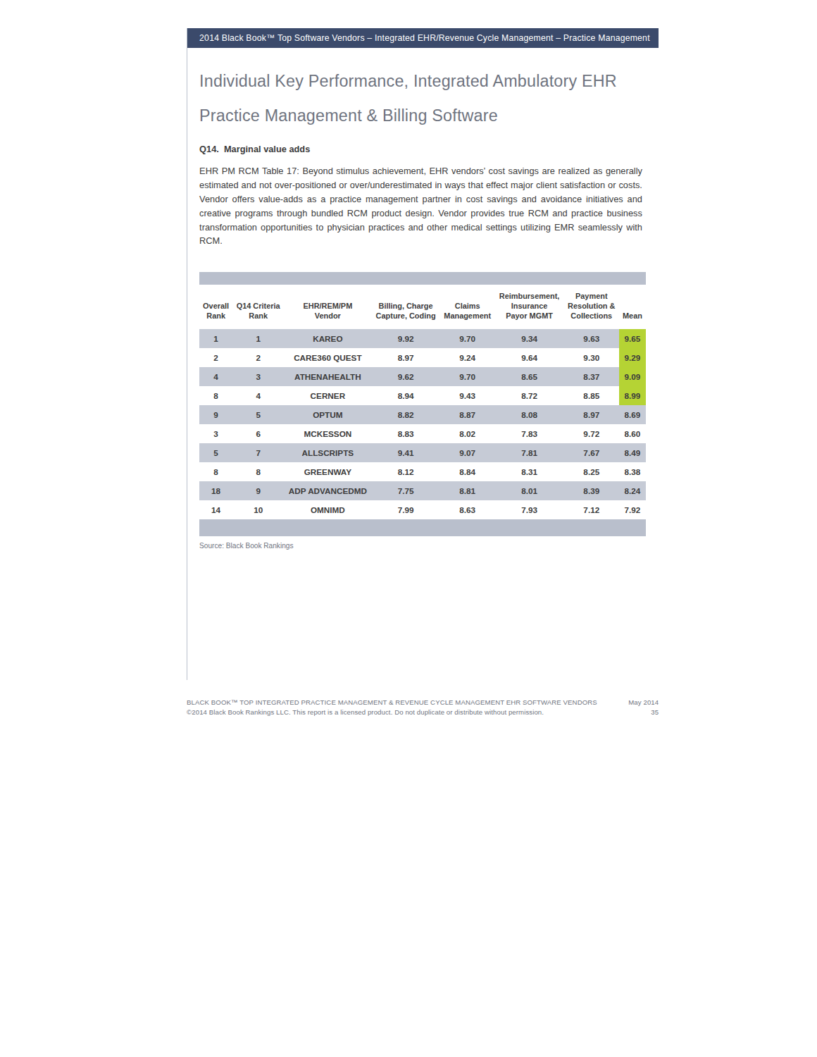2014 Black Book™ Top Software Vendors – Integrated EHR/Revenue Cycle Management – Practice Management
Individual Key Performance, Integrated Ambulatory EHR
Practice Management & Billing Software
Q14. Marginal value adds
EHR PM RCM Table 17: Beyond stimulus achievement, EHR vendors’ cost savings are realized as generally estimated and not over-positioned or over/underestimated in ways that effect major client satisfaction or costs. Vendor offers value-adds as a practice management partner in cost savings and avoidance initiatives and creative programs through bundled RCM product design. Vendor provides true RCM and practice business transformation opportunities to physician practices and other medical settings utilizing EMR seamlessly with RCM.
| Overall Rank | Q14 Criteria Rank | EHR/REM/PM Vendor | Billing, Charge Capture, Coding | Claims Management | Reimbursement, Insurance Payor MGMT | Payment Resolution & Collections | Mean |
| --- | --- | --- | --- | --- | --- | --- | --- |
| 1 | 1 | KAREO | 9.92 | 9.70 | 9.34 | 9.63 | 9.65 |
| 2 | 2 | CARE360 QUEST | 8.97 | 9.24 | 9.64 | 9.30 | 9.29 |
| 4 | 3 | ATHENAHEALTH | 9.62 | 9.70 | 8.65 | 8.37 | 9.09 |
| 8 | 4 | CERNER | 8.94 | 9.43 | 8.72 | 8.85 | 8.99 |
| 9 | 5 | OPTUM | 8.82 | 8.87 | 8.08 | 8.97 | 8.69 |
| 3 | 6 | MCKESSON | 8.83 | 8.02 | 7.83 | 9.72 | 8.60 |
| 5 | 7 | ALLSCRIPTS | 9.41 | 9.07 | 7.81 | 7.67 | 8.49 |
| 8 | 8 | GREENWAY | 8.12 | 8.84 | 8.31 | 8.25 | 8.38 |
| 18 | 9 | ADP ADVANCEDMD | 7.75 | 8.81 | 8.01 | 8.39 | 8.24 |
| 14 | 10 | OMNIMD | 7.99 | 8.63 | 7.93 | 7.12 | 7.92 |
Source: Black Book Rankings
BLACK BOOK™ TOP INTEGRATED PRACTICE MANAGEMENT & REVENUE CYCLE MANAGEMENT EHR SOFTWARE VENDORS
May 2014
©2014 Black Book Rankings LLC. This report is a licensed product. Do not duplicate or distribute without permission.
35